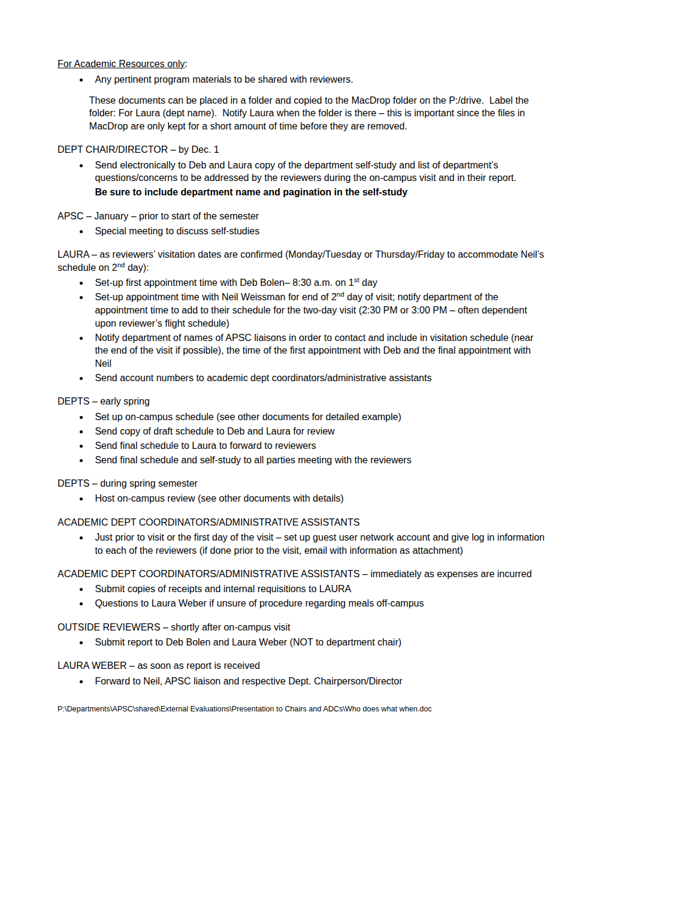For Academic Resources only:
Any pertinent program materials to be shared with reviewers.
These documents can be placed in a folder and copied to the MacDrop folder on the P:/drive. Label the folder: For Laura (dept name). Notify Laura when the folder is there – this is important since the files in MacDrop are only kept for a short amount of time before they are removed.
DEPT CHAIR/DIRECTOR – by Dec. 1
Send electronically to Deb and Laura copy of the department self-study and list of department’s questions/concerns to be addressed by the reviewers during the on-campus visit and in their report. Be sure to include department name and pagination in the self-study
APSC – January – prior to start of the semester
Special meeting to discuss self-studies
LAURA – as reviewers’ visitation dates are confirmed (Monday/Tuesday or Thursday/Friday to accommodate Neil’s schedule on 2nd day):
Set-up first appointment time with Deb Bolen– 8:30 a.m. on 1st day
Set-up appointment time with Neil Weissman for end of 2nd day of visit; notify department of the appointment time to add to their schedule for the two-day visit (2:30 PM or 3:00 PM – often dependent upon reviewer’s flight schedule)
Notify department of names of APSC liaisons in order to contact and include in visitation schedule (near the end of the visit if possible), the time of the first appointment with Deb and the final appointment with Neil
Send account numbers to academic dept coordinators/administrative assistants
DEPTS – early spring
Set up on-campus schedule (see other documents for detailed example)
Send copy of draft schedule to Deb and Laura for review
Send final schedule to Laura to forward to reviewers
Send final schedule and self-study to all parties meeting with the reviewers
DEPTS – during spring semester
Host on-campus review (see other documents with details)
ACADEMIC DEPT COORDINATORS/ADMINISTRATIVE ASSISTANTS
Just prior to visit or the first day of the visit – set up guest user network account and give log in information to each of the reviewers (if done prior to the visit, email with information as attachment)
ACADEMIC DEPT COORDINATORS/ADMINISTRATIVE ASSISTANTS – immediately as expenses are incurred
Submit copies of receipts and internal requisitions to LAURA
Questions to Laura Weber if unsure of procedure regarding meals off-campus
OUTSIDE REVIEWERS – shortly after on-campus visit
Submit report to Deb Bolen and Laura Weber (NOT to department chair)
LAURA WEBER – as soon as report is received
Forward to Neil, APSC liaison and respective Dept. Chairperson/Director
P:\Departments\APSC\shared\External Evaluations\Presentation to Chairs and ADCs\Who does what when.doc